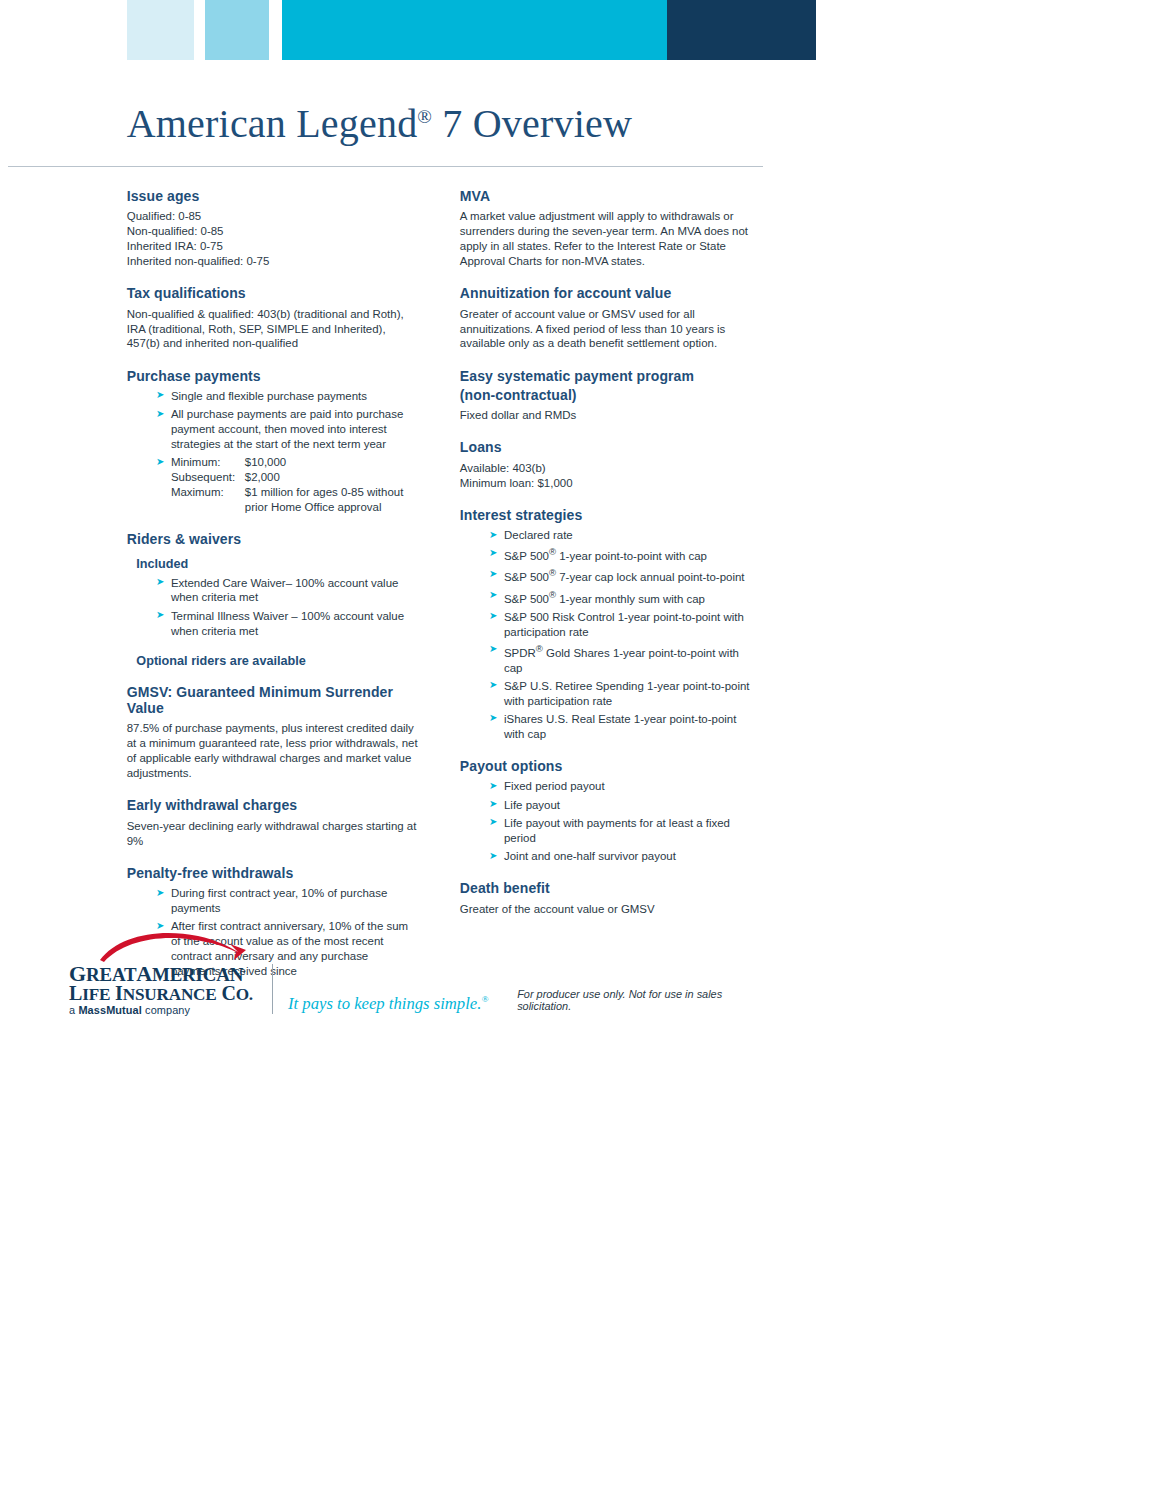American Legend® 7 Overview
Issue ages
Qualified: 0-85
Non-qualified: 0-85
Inherited IRA: 0-75
Inherited non-qualified: 0-75
Tax qualifications
Non-qualified & qualified: 403(b) (traditional and Roth), IRA (traditional, Roth, SEP, SIMPLE and Inherited), 457(b) and inherited non-qualified
Purchase payments
Single and flexible purchase payments
All purchase payments are paid into purchase payment account, then moved into interest strategies at the start of the next term year
| Minimum: | $10,000 | |
| Subsequent: | $2,000 | |
| Maximum: | $1 million for ages 0-85 without prior Home Office approval |
Riders & waivers
Included
Extended Care Waiver– 100% account value when criteria met
Terminal Illness Waiver – 100% account value when criteria met
Optional riders are available
GMSV: Guaranteed Minimum Surrender Value
87.5% of purchase payments, plus interest credited daily at a minimum guaranteed rate, less prior withdrawals, net of applicable early withdrawal charges and market value adjustments.
Early withdrawal charges
Seven-year declining early withdrawal charges starting at 9%
Penalty-free withdrawals
During first contract year, 10% of purchase payments
After first contract anniversary, 10% of the sum of the account value as of the most recent contract anniversary and any purchase payments received since
MVA
A market value adjustment will apply to withdrawals or surrenders during the seven-year term. An MVA does not apply in all states. Refer to the Interest Rate or State Approval Charts for non-MVA states.
Annuitization for account value
Greater of account value or GMSV used for all annuitizations. A fixed period of less than 10 years is available only as a death benefit settlement option.
Easy systematic payment program
(non-contractual)
Fixed dollar and RMDs
Loans
Available: 403(b)
Minimum loan: $1,000
Interest strategies
Declared rate
S&P 500® 1-year point-to-point with cap
S&P 500® 7-year cap lock annual point-to-point
S&P 500® 1-year monthly sum with cap
S&P 500 Risk Control 1-year point-to-point with participation rate
SPDR® Gold Shares 1-year point-to-point with cap
S&P U.S. Retiree Spending 1-year point-to-point with participation rate
iShares U.S. Real Estate 1-year point-to-point with cap
Payout options
Fixed period payout
Life payout
Life payout with payments for at least a fixed period
Joint and one-half survivor payout
Death benefit
Greater of the account value or GMSV
GREAT AMERICAN.
LIFE INSURANCE CO.
a MassMutual company
It pays to keep things simple.®
For producer use only. Not for use in sales solicitation.